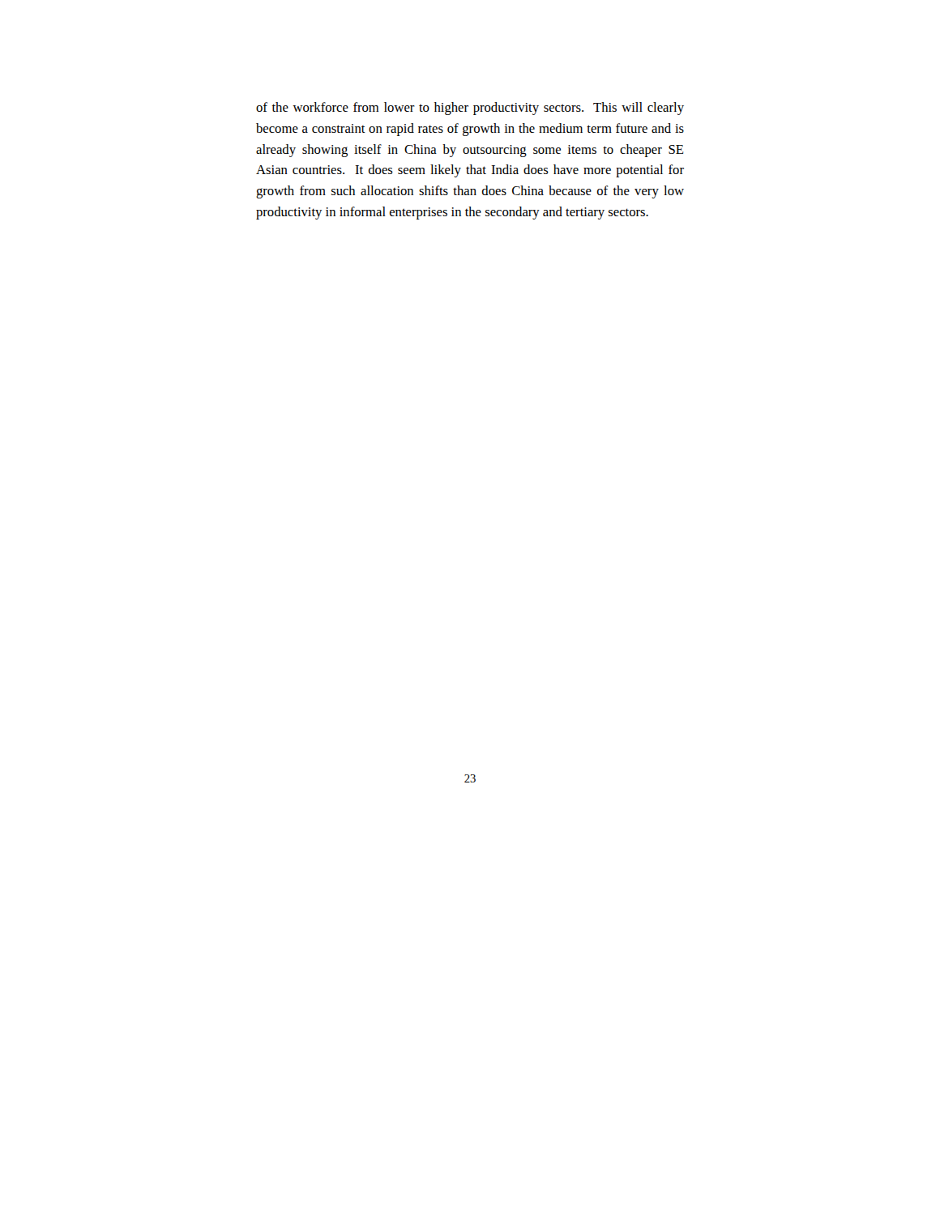of the workforce from lower to higher productivity sectors. This will clearly become a constraint on rapid rates of growth in the medium term future and is already showing itself in China by outsourcing some items to cheaper SE Asian countries. It does seem likely that India does have more potential for growth from such allocation shifts than does China because of the very low productivity in informal enterprises in the secondary and tertiary sectors.
23